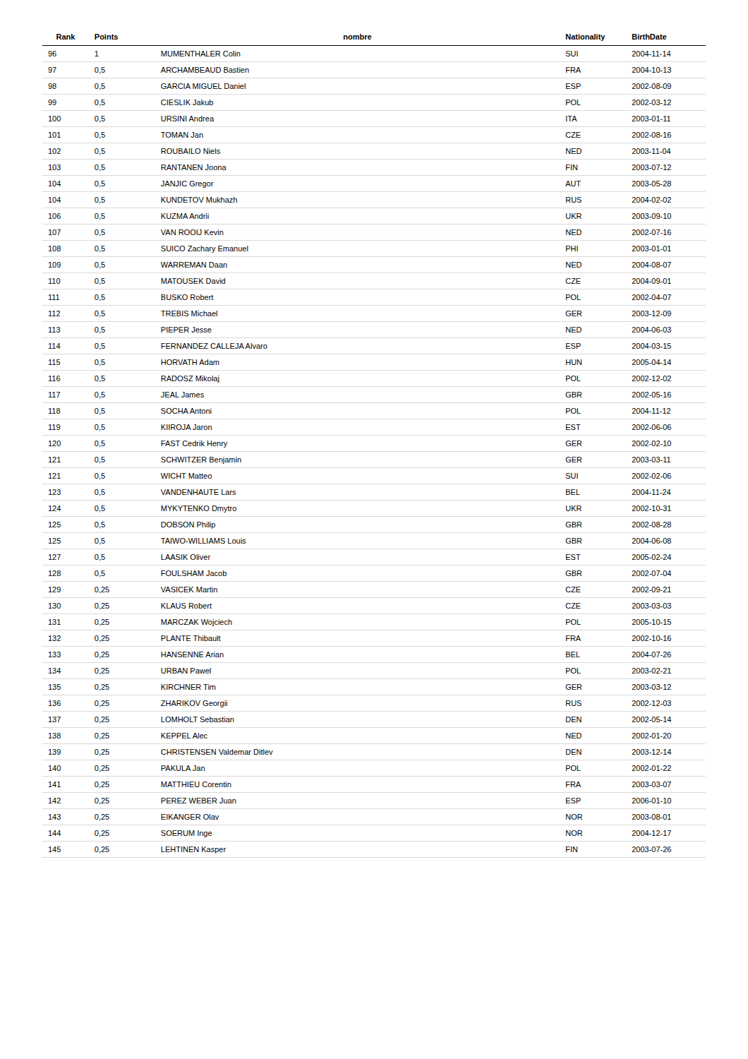| Rank | Points | nombre | Nationality | BirthDate |
| --- | --- | --- | --- | --- |
| 96 | 1 | MUMENTHALER Colin | SUI | 2004-11-14 |
| 97 | 0,5 | ARCHAMBEAUD Bastien | FRA | 2004-10-13 |
| 98 | 0,5 | GARCIA MIGUEL Daniel | ESP | 2002-08-09 |
| 99 | 0,5 | CIESLIK Jakub | POL | 2002-03-12 |
| 100 | 0,5 | URSINI Andrea | ITA | 2003-01-11 |
| 101 | 0,5 | TOMAN Jan | CZE | 2002-08-16 |
| 102 | 0,5 | ROUBAILO Niels | NED | 2003-11-04 |
| 103 | 0,5 | RANTANEN Joona | FIN | 2003-07-12 |
| 104 | 0,5 | JANJIC Gregor | AUT | 2003-05-28 |
| 104 | 0,5 | KUNDETOV Mukhazh | RUS | 2004-02-02 |
| 106 | 0,5 | KUZMA Andrii | UKR | 2003-09-10 |
| 107 | 0,5 | VAN ROOIJ Kevin | NED | 2002-07-16 |
| 108 | 0,5 | SUICO Zachary Emanuel | PHI | 2003-01-01 |
| 109 | 0,5 | WARREMAN Daan | NED | 2004-08-07 |
| 110 | 0,5 | MATOUSEK David | CZE | 2004-09-01 |
| 111 | 0,5 | BUSKO Robert | POL | 2002-04-07 |
| 112 | 0,5 | TREBIS Michael | GER | 2003-12-09 |
| 113 | 0,5 | PIEPER Jesse | NED | 2004-06-03 |
| 114 | 0,5 | FERNANDEZ CALLEJA Alvaro | ESP | 2004-03-15 |
| 115 | 0,5 | HORVATH Adam | HUN | 2005-04-14 |
| 116 | 0,5 | RADOSZ Mikolaj | POL | 2002-12-02 |
| 117 | 0,5 | JEAL James | GBR | 2002-05-16 |
| 118 | 0,5 | SOCHA Antoni | POL | 2004-11-12 |
| 119 | 0,5 | KIIROJA Jaron | EST | 2002-06-06 |
| 120 | 0,5 | FAST Cedrik Henry | GER | 2002-02-10 |
| 121 | 0,5 | SCHWITZER Benjamin | GER | 2003-03-11 |
| 121 | 0,5 | WICHT Matteo | SUI | 2002-02-06 |
| 123 | 0,5 | VANDENHAUTE Lars | BEL | 2004-11-24 |
| 124 | 0,5 | MYKYTENKO Dmytro | UKR | 2002-10-31 |
| 125 | 0,5 | DOBSON Philip | GBR | 2002-08-28 |
| 125 | 0,5 | TAIWO-WILLIAMS Louis | GBR | 2004-06-08 |
| 127 | 0,5 | LAASIK Oliver | EST | 2005-02-24 |
| 128 | 0,5 | FOULSHAM Jacob | GBR | 2002-07-04 |
| 129 | 0,25 | VASICEK Martin | CZE | 2002-09-21 |
| 130 | 0,25 | KLAUS Robert | CZE | 2003-03-03 |
| 131 | 0,25 | MARCZAK Wojciech | POL | 2005-10-15 |
| 132 | 0,25 | PLANTE Thibault | FRA | 2002-10-16 |
| 133 | 0,25 | HANSENNE Arian | BEL | 2004-07-26 |
| 134 | 0,25 | URBAN Pawel | POL | 2003-02-21 |
| 135 | 0,25 | KIRCHNER Tim | GER | 2003-03-12 |
| 136 | 0,25 | ZHARIKOV Georgii | RUS | 2002-12-03 |
| 137 | 0,25 | LOMHOLT Sebastian | DEN | 2002-05-14 |
| 138 | 0,25 | KEPPEL Alec | NED | 2002-01-20 |
| 139 | 0,25 | CHRISTENSEN Valdemar Ditlev | DEN | 2003-12-14 |
| 140 | 0,25 | PAKULA Jan | POL | 2002-01-22 |
| 141 | 0,25 | MATTHIEU Corentin | FRA | 2003-03-07 |
| 142 | 0,25 | PEREZ WEBER Juan | ESP | 2006-01-10 |
| 143 | 0,25 | EIKANGER Olav | NOR | 2003-08-01 |
| 144 | 0,25 | SOERUM Inge | NOR | 2004-12-17 |
| 145 | 0,25 | LEHTINEN Kasper | FIN | 2003-07-26 |